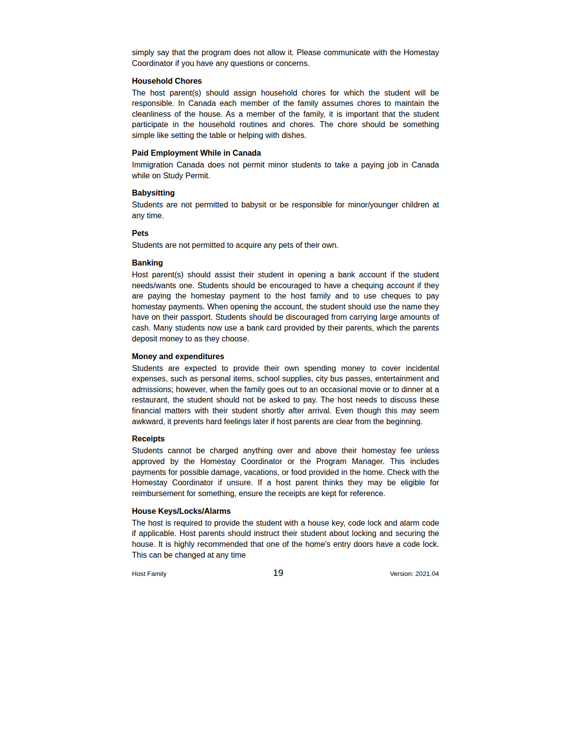simply say that the program does not allow it. Please communicate with the Homestay Coordinator if you have any questions or concerns.
Household Chores
The host parent(s) should assign household chores for which the student will be responsible. In Canada each member of the family assumes chores to maintain the cleanliness of the house. As a member of the family, it is important that the student participate in the household routines and chores. The chore should be something simple like setting the table or helping with dishes.
Paid Employment While in Canada
Immigration Canada does not permit minor students to take a paying job in Canada while on Study Permit.
Babysitting
Students are not permitted to babysit or be responsible for minor/younger children at any time.
Pets
Students are not permitted to acquire any pets of their own.
Banking
Host parent(s) should assist their student in opening a bank account if the student needs/wants one. Students should be encouraged to have a chequing account if they are paying the homestay payment to the host family and to use cheques to pay homestay payments. When opening the account, the student should use the name they have on their passport. Students should be discouraged from carrying large amounts of cash. Many students now use a bank card provided by their parents, which the parents deposit money to as they choose.
Money and expenditures
Students are expected to provide their own spending money to cover incidental expenses, such as personal items, school supplies, city bus passes, entertainment and admissions; however, when the family goes out to an occasional movie or to dinner at a restaurant, the student should not be asked to pay. The host needs to discuss these financial matters with their student shortly after arrival. Even though this may seem awkward, it prevents hard feelings later if host parents are clear from the beginning.
Receipts
Students cannot be charged anything over and above their homestay fee unless approved by the Homestay Coordinator or the Program Manager. This includes payments for possible damage, vacations, or food provided in the home. Check with the Homestay Coordinator if unsure. If a host parent thinks they may be eligible for reimbursement for something, ensure the receipts are kept for reference.
House Keys/Locks/Alarms
The host is required to provide the student with a house key, code lock and alarm code if applicable. Host parents should instruct their student about locking and securing the house. It is highly recommended that one of the home's entry doors have a code lock. This can be changed at any time
Host Family 19 Version: 2021.04